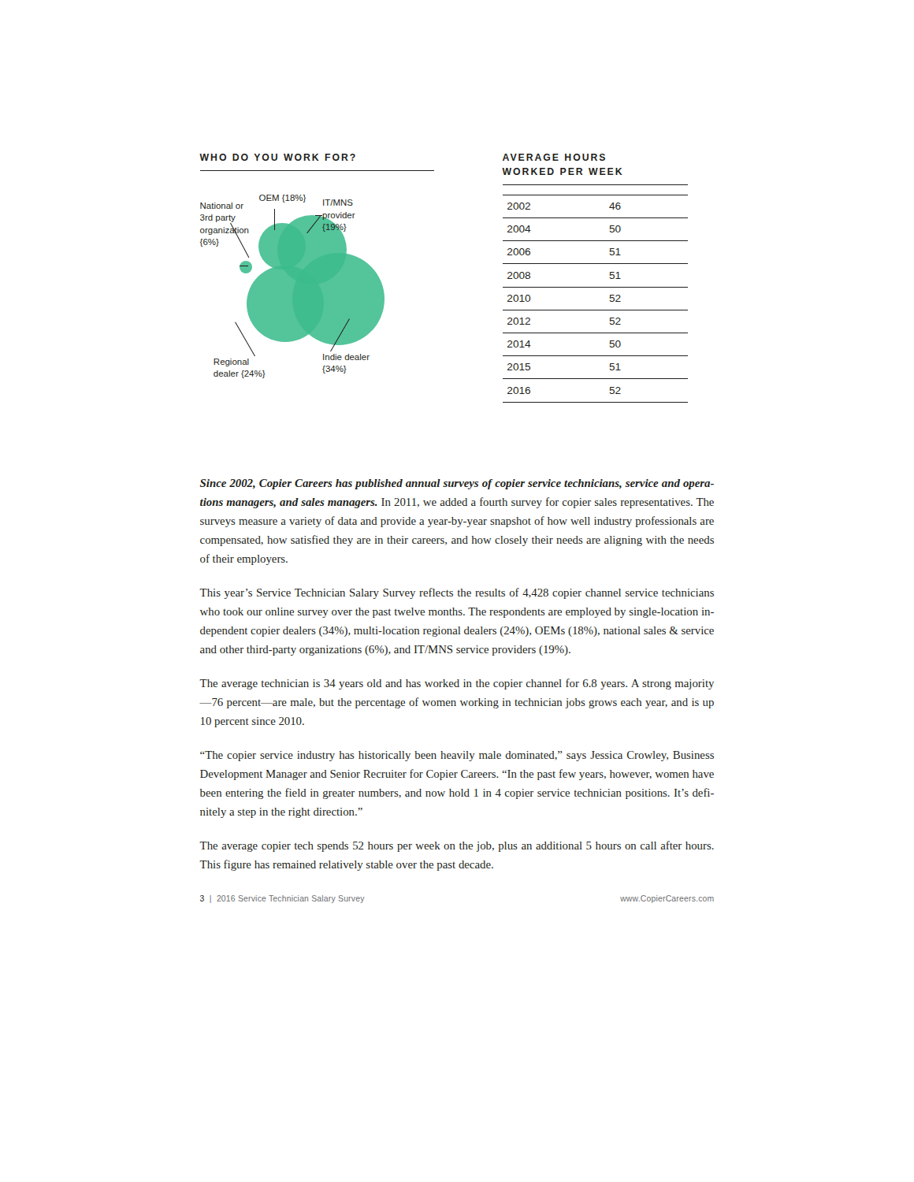Who do you work for?
OEM {18%}
IT/MNS
provider
{19%}
National or
3rd party
organization
{6%}
Regional
dealer {24%}
Indie dealer
{34%}
Average hours
worked per week
| 2002 | 46 |
| 2004 | 50 |
| 2006 | 51 |
| 2008 | 51 |
| 2010 | 52 |
| 2012 | 52 |
| 2014 | 50 |
| 2015 | 51 |
| 2016 | 52 |
Since 2002, Copier Careers has published annual surveys of copier service technicians, service and operations managers, and sales managers. In 2011, we added a fourth survey for copier sales representatives. The surveys measure a variety of data and provide a year-by-year snapshot of how well industry professionals are compensated, how satisfied they are in their careers, and how closely their needs are aligning with the needs of their employers.
This year’s Service Technician Salary Survey reflects the results of 4,428 copier channel service technicians who took our online survey over the past twelve months. The respondents are employed by single-location independent copier dealers (34%), multi-location regional dealers (24%), OEMs (18%), national sales & service and other third-party organizations (6%), and IT/MNS service providers (19%).
The average technician is 34 years old and has worked in the copier channel for 6.8 years. A strong majority—76 percent—are male, but the percentage of women working in technician jobs grows each year, and is up 10 percent since 2010.
“The copier service industry has historically been heavily male dominated,” says Jessica Crowley, Business Development Manager and Senior Recruiter for Copier Careers. “In the past few years, however, women have been entering the field in greater numbers, and now hold 1 in 4 copier service technician positions. It’s definitely a step in the right direction.”
The average copier tech spends 52 hours per week on the job, plus an additional 5 hours on call after hours. This figure has remained relatively stable over the past decade.
3 | 2016 Service Technician Salary Survey
www.CopierCareers.com